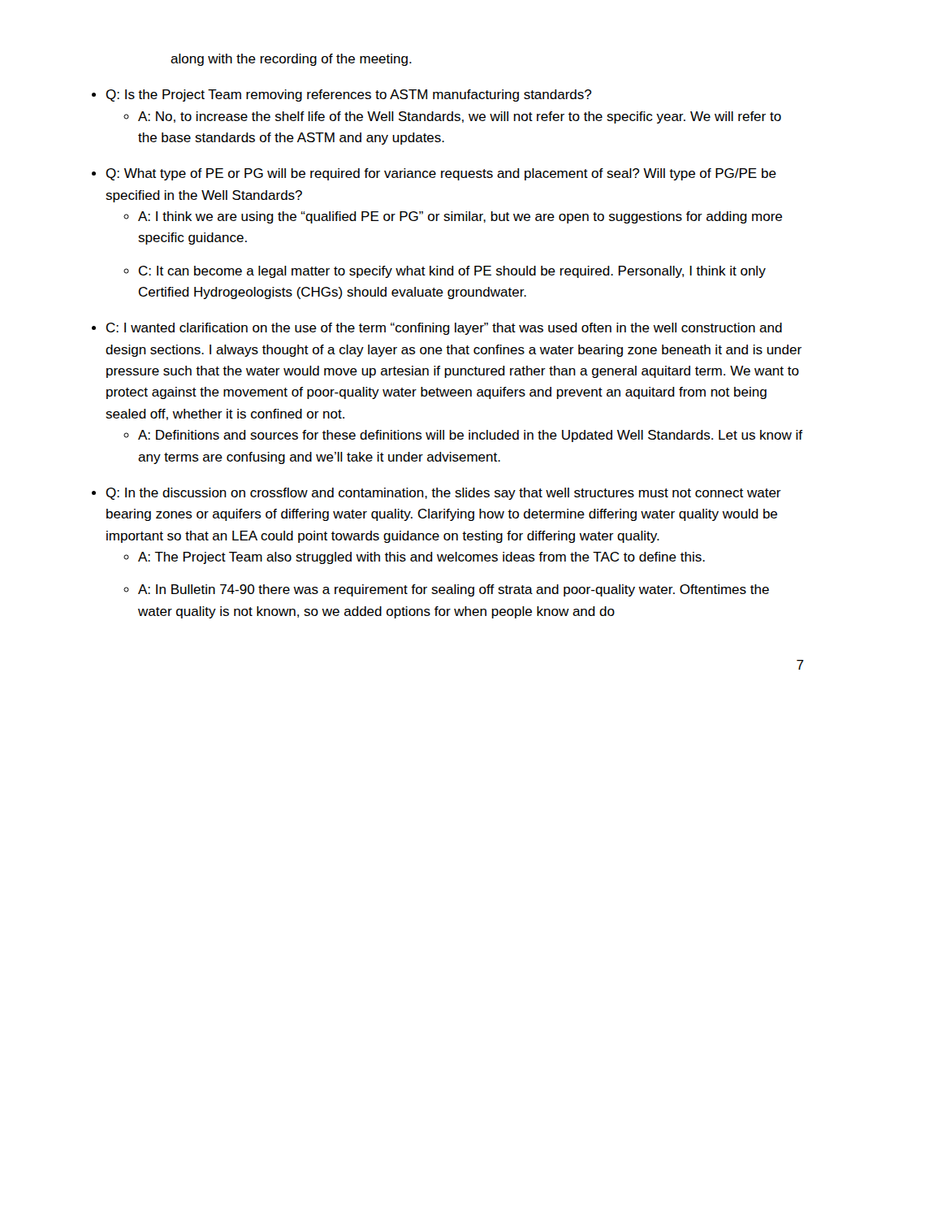along with the recording of the meeting.
Q: Is the Project Team removing references to ASTM manufacturing standards?
A: No, to increase the shelf life of the Well Standards, we will not refer to the specific year. We will refer to the base standards of the ASTM and any updates.
Q: What type of PE or PG will be required for variance requests and placement of seal? Will type of PG/PE be specified in the Well Standards?
A: I think we are using the “qualified PE or PG” or similar, but we are open to suggestions for adding more specific guidance.
C: It can become a legal matter to specify what kind of PE should be required. Personally, I think it only Certified Hydrogeologists (CHGs) should evaluate groundwater.
C: I wanted clarification on the use of the term “confining layer” that was used often in the well construction and design sections. I always thought of a clay layer as one that confines a water bearing zone beneath it and is under pressure such that the water would move up artesian if punctured rather than a general aquitard term. We want to protect against the movement of poor-quality water between aquifers and prevent an aquitard from not being sealed off, whether it is confined or not.
A: Definitions and sources for these definitions will be included in the Updated Well Standards. Let us know if any terms are confusing and we’ll take it under advisement.
Q: In the discussion on crossflow and contamination, the slides say that well structures must not connect water bearing zones or aquifers of differing water quality. Clarifying how to determine differing water quality would be important so that an LEA could point towards guidance on testing for differing water quality.
A: The Project Team also struggled with this and welcomes ideas from the TAC to define this.
A: In Bulletin 74-90 there was a requirement for sealing off strata and poor-quality water. Oftentimes the water quality is not known, so we added options for when people know and do
7